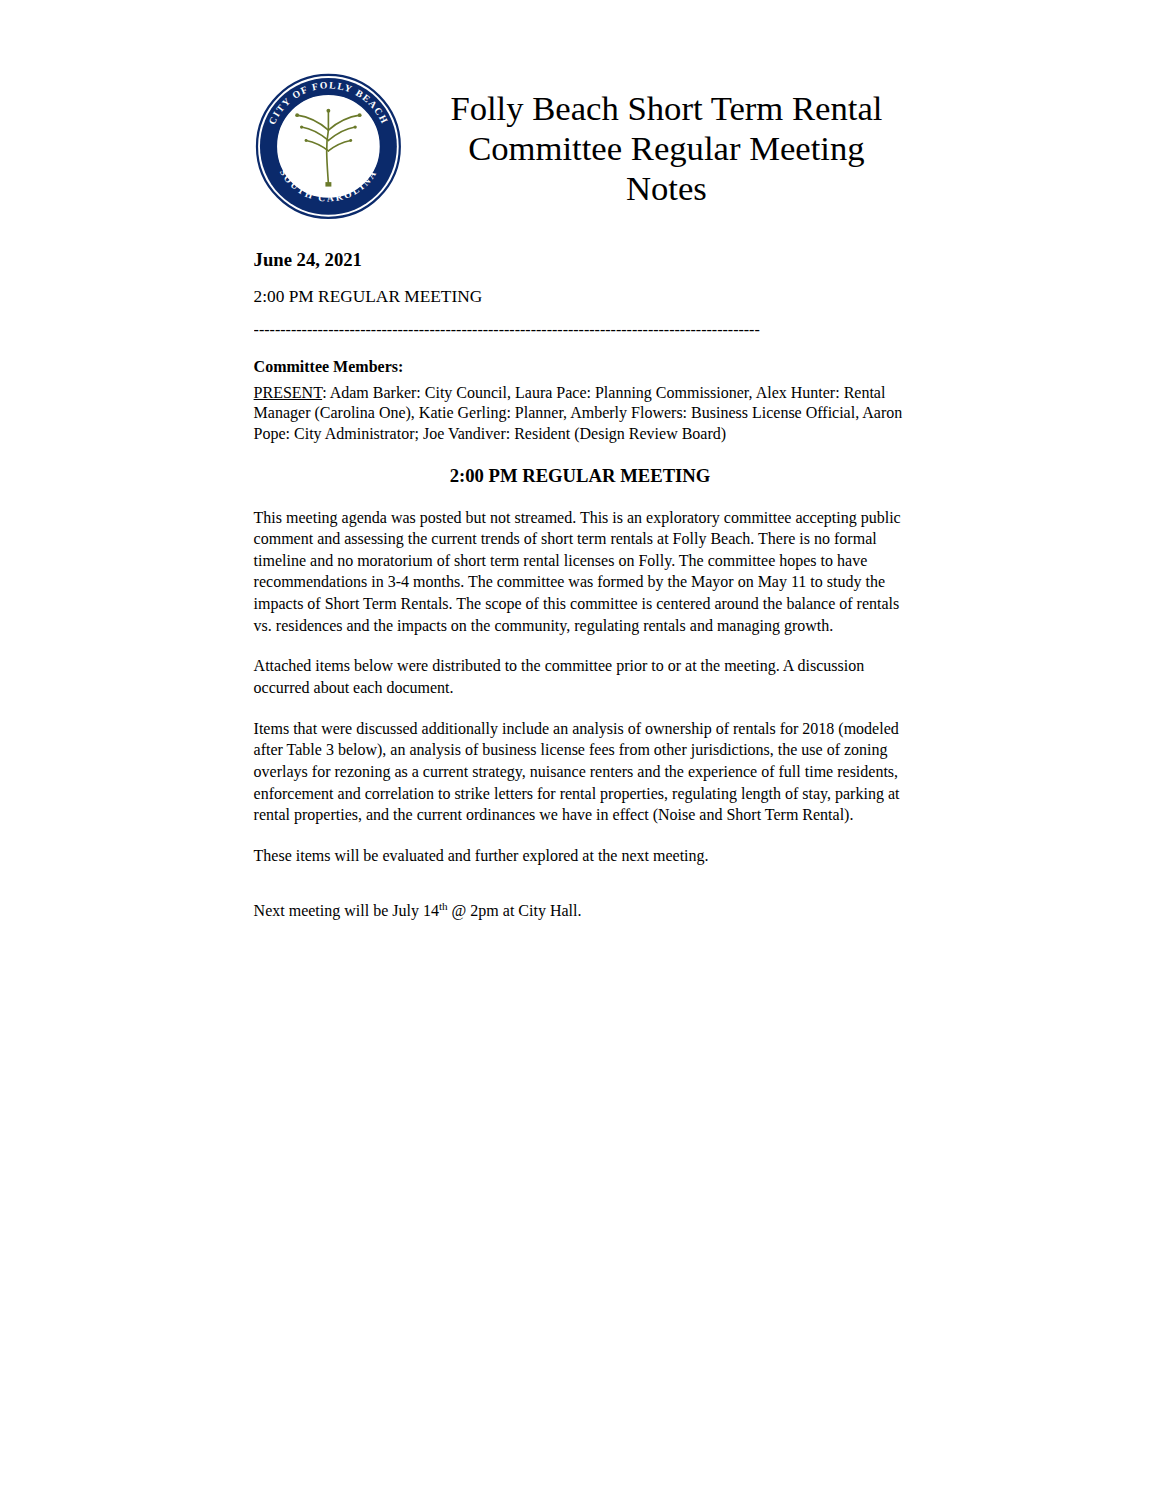CITY OF FOLLY BEACH SOUTH CAROLINA
Folly Beach Short Term Rental Committee Regular Meeting Notes
June 24, 2021
2:00 PM REGULAR MEETING
-----------------------------------------------------------------------------------------------
Committee Members:
PRESENT: Adam Barker: City Council, Laura Pace: Planning Commissioner, Alex Hunter: Rental Manager (Carolina One), Katie Gerling: Planner, Amberly Flowers: Business License Official, Aaron Pope: City Administrator; Joe Vandiver: Resident (Design Review Board)
2:00 PM REGULAR MEETING
This meeting agenda was posted but not streamed. This is an exploratory committee accepting public comment and assessing the current trends of short term rentals at Folly Beach. There is no formal timeline and no moratorium of short term rental licenses on Folly. The committee hopes to have recommendations in 3-4 months. The committee was formed by the Mayor on May 11 to study the impacts of Short Term Rentals. The scope of this committee is centered around the balance of rentals vs. residences and the impacts on the community, regulating rentals and managing growth.
Attached items below were distributed to the committee prior to or at the meeting. A discussion occurred about each document.
Items that were discussed additionally include an analysis of ownership of rentals for 2018 (modeled after Table 3 below), an analysis of business license fees from other jurisdictions, the use of zoning overlays for rezoning as a current strategy, nuisance renters and the experience of full time residents, enforcement and correlation to strike letters for rental properties, regulating length of stay, parking at rental properties, and the current ordinances we have in effect (Noise and Short Term Rental).
These items will be evaluated and further explored at the next meeting.
Next meeting will be July 14th @ 2pm at City Hall.